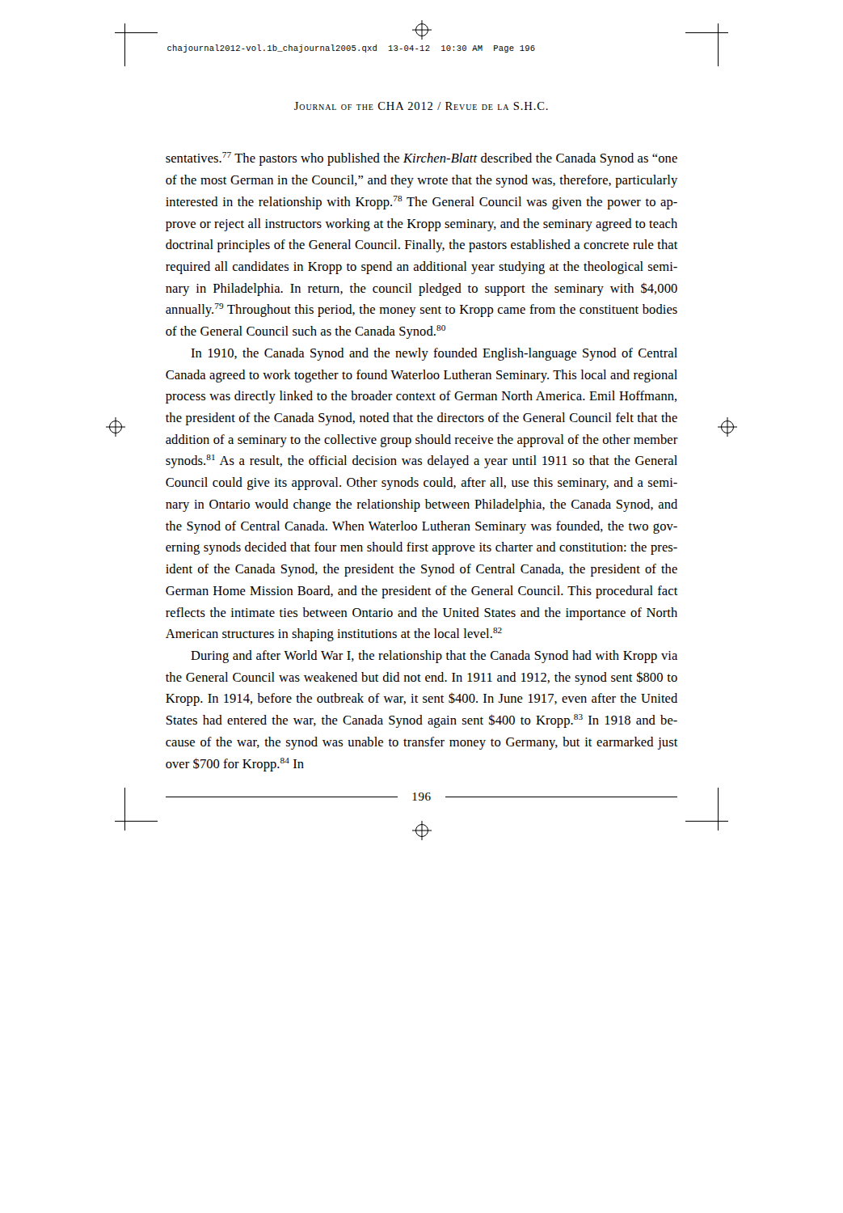chajournal2012-vol.1b_chajournal2005.qxd 13-04-12 10:30 AM Page 196
Journal of the CHA 2012 / Revue de la S.H.C.
sentatives.77 The pastors who published the Kirchen-Blatt described the Canada Synod as “one of the most German in the Council,” and they wrote that the synod was, therefore, particularly interested in the relationship with Kropp.78 The General Council was given the power to approve or reject all instructors working at the Kropp seminary, and the seminary agreed to teach doctrinal principles of the General Council. Finally, the pastors established a concrete rule that required all candidates in Kropp to spend an additional year studying at the theological seminary in Philadelphia. In return, the council pledged to support the seminary with $4,000 annually.79 Throughout this period, the money sent to Kropp came from the constituent bodies of the General Council such as the Canada Synod.80
In 1910, the Canada Synod and the newly founded English-language Synod of Central Canada agreed to work together to found Waterloo Lutheran Seminary. This local and regional process was directly linked to the broader context of German North America. Emil Hoffmann, the president of the Canada Synod, noted that the directors of the General Council felt that the addition of a seminary to the collective group should receive the approval of the other member synods.81 As a result, the official decision was delayed a year until 1911 so that the General Council could give its approval. Other synods could, after all, use this seminary, and a seminary in Ontario would change the relationship between Philadelphia, the Canada Synod, and the Synod of Central Canada. When Waterloo Lutheran Seminary was founded, the two governing synods decided that four men should first approve its charter and constitution: the president of the Canada Synod, the president the Synod of Central Canada, the president of the German Home Mission Board, and the president of the General Council. This procedural fact reflects the intimate ties between Ontario and the United States and the importance of North American structures in shaping institutions at the local level.82
During and after World War I, the relationship that the Canada Synod had with Kropp via the General Council was weakened but did not end. In 1911 and 1912, the synod sent $800 to Kropp. In 1914, before the outbreak of war, it sent $400. In June 1917, even after the United States had entered the war, the Canada Synod again sent $400 to Kropp.83 In 1918 and because of the war, the synod was unable to transfer money to Germany, but it earmarked just over $700 for Kropp.84 In
196